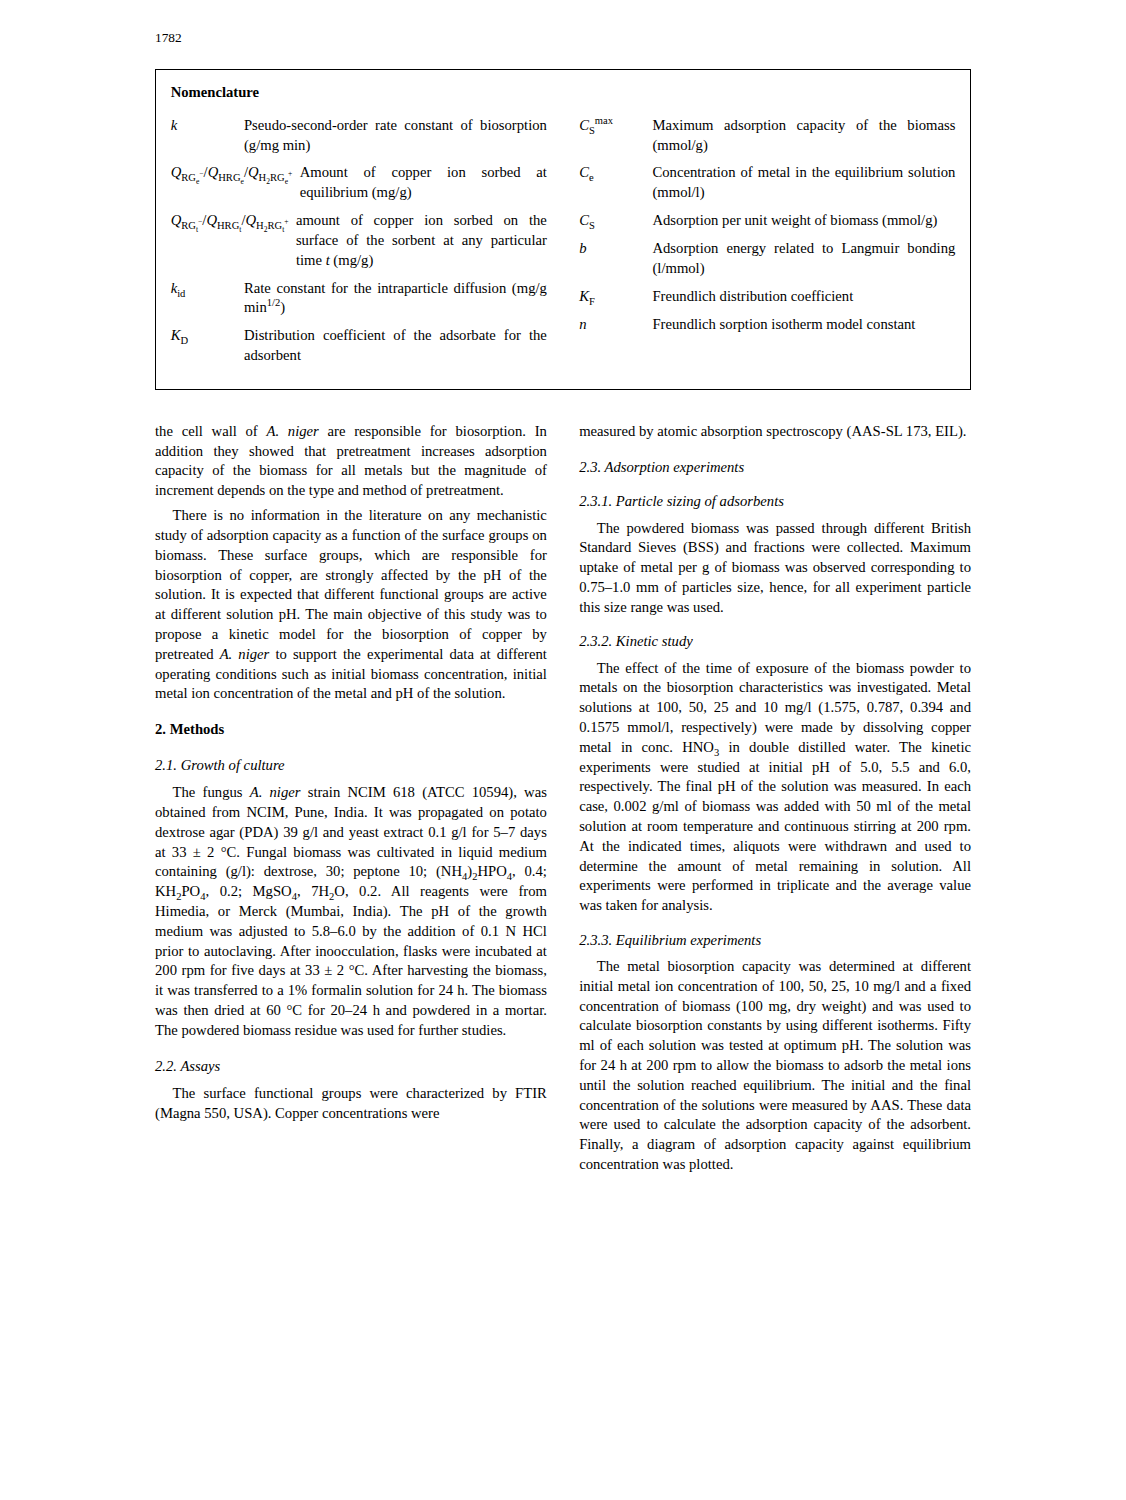1782
Nomenclature
k
Pseudo-second-order rate constant of biosorption (g/mg min)
QRGe−/QHRGe/QH2RGe+
Amount of copper ion sorbed at equilibrium (mg/g)
QRGt−/QHRGt/QH2RGt+
amount of copper ion sorbed on the surface of the sorbent at any particular time t (mg/g)
kid
Rate constant for the intraparticle diffusion (mg/g min1/2)
KD
Distribution coefficient of the adsorbate for the adsorbent
CSmax
Maximum adsorption capacity of the biomass (mmol/g)
Ce
Concentration of metal in the equilibrium solution (mmol/l)
CS
Adsorption per unit weight of biomass (mmol/g)
b
Adsorption energy related to Langmuir bonding (l/mmol)
KF
Freundlich distribution coefficient
n
Freundlich sorption isotherm model constant
the cell wall of A. niger are responsible for biosorption. In addition they showed that pretreatment increases adsorption capacity of the biomass for all metals but the magnitude of increment depends on the type and method of pretreatment.
There is no information in the literature on any mechanistic study of adsorption capacity as a function of the surface groups on biomass. These surface groups, which are responsible for biosorption of copper, are strongly affected by the pH of the solution. It is expected that different functional groups are active at different solution pH. The main objective of this study was to propose a kinetic model for the biosorption of copper by pretreated A. niger to support the experimental data at different operating conditions such as initial biomass concentration, initial metal ion concentration of the metal and pH of the solution.
2. Methods
2.1. Growth of culture
The fungus A. niger strain NCIM 618 (ATCC 10594), was obtained from NCIM, Pune, India. It was propagated on potato dextrose agar (PDA) 39 g/l and yeast extract 0.1 g/l for 5–7 days at 33 ± 2 °C. Fungal biomass was cultivated in liquid medium containing (g/l): dextrose, 30; peptone 10; (NH4)2HPO4, 0.4; KH2PO4, 0.2; MgSO4, 7H2O, 0.2. All reagents were from Himedia, or Merck (Mumbai, India). The pH of the growth medium was adjusted to 5.8–6.0 by the addition of 0.1 N HCl prior to autoclaving. After inoocculation, flasks were incubated at 200 rpm for five days at 33 ± 2 °C. After harvesting the biomass, it was transferred to a 1% formalin solution for 24 h. The biomass was then dried at 60 °C for 20–24 h and powdered in a mortar. The powdered biomass residue was used for further studies.
2.2. Assays
The surface functional groups were characterized by FTIR (Magna 550, USA). Copper concentrations were
measured by atomic absorption spectroscopy (AAS-SL 173, EIL).
2.3. Adsorption experiments
2.3.1. Particle sizing of adsorbents
The powdered biomass was passed through different British Standard Sieves (BSS) and fractions were collected. Maximum uptake of metal per g of biomass was observed corresponding to 0.75–1.0 mm of particles size, hence, for all experiment particle this size range was used.
2.3.2. Kinetic study
The effect of the time of exposure of the biomass powder to metals on the biosorption characteristics was investigated. Metal solutions at 100, 50, 25 and 10 mg/l (1.575, 0.787, 0.394 and 0.1575 mmol/l, respectively) were made by dissolving copper metal in conc. HNO3 in double distilled water. The kinetic experiments were studied at initial pH of 5.0, 5.5 and 6.0, respectively. The final pH of the solution was measured. In each case, 0.002 g/ml of biomass was added with 50 ml of the metal solution at room temperature and continuous stirring at 200 rpm. At the indicated times, aliquots were withdrawn and used to determine the amount of metal remaining in solution. All experiments were performed in triplicate and the average value was taken for analysis.
2.3.3. Equilibrium experiments
The metal biosorption capacity was determined at different initial metal ion concentration of 100, 50, 25, 10 mg/l and a fixed concentration of biomass (100 mg, dry weight) and was used to calculate biosorption constants by using different isotherms. Fifty ml of each solution was tested at optimum pH. The solution was for 24 h at 200 rpm to allow the biomass to adsorb the metal ions until the solution reached equilibrium. The initial and the final concentration of the solutions were measured by AAS. These data were used to calculate the adsorption capacity of the adsorbent. Finally, a diagram of adsorption capacity against equilibrium concentration was plotted.